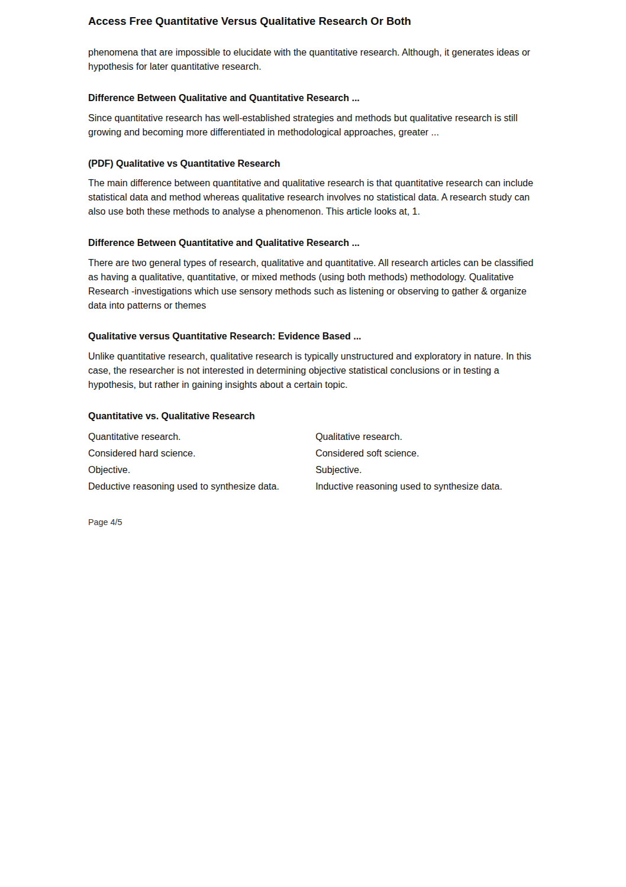Access Free Quantitative Versus Qualitative Research Or Both
phenomena that are impossible to elucidate with the quantitative research. Although, it generates ideas or hypothesis for later quantitative research.
Difference Between Qualitative and Quantitative Research ...
Since quantitative research has well-established strategies and methods but qualitative research is still growing and becoming more differentiated in methodological approaches, greater ...
(PDF) Qualitative vs Quantitative Research
The main difference between quantitative and qualitative research is that quantitative research can include statistical data and method whereas qualitative research involves no statistical data. A research study can also use both these methods to analyse a phenomenon. This article looks at, 1.
Difference Between Quantitative and Qualitative Research ...
There are two general types of research, qualitative and quantitative. All research articles can be classified as having a qualitative, quantitative, or mixed methods (using both methods) methodology. Qualitative Research -investigations which use sensory methods such as listening or observing to gather & organize data into patterns or themes
Qualitative versus Quantitative Research: Evidence Based ...
Unlike quantitative research, qualitative research is typically unstructured and exploratory in nature. In this case, the researcher is not interested in determining objective statistical conclusions or in testing a hypothesis, but rather in gaining insights about a certain topic.
Quantitative vs. Qualitative Research
| Quantitative research. | Qualitative research. |
| Considered hard science. | Considered soft science. |
| Objective. | Subjective. |
| Deductive reasoning used to synthesize data. | Inductive reasoning used to synthesize data. |
Page 4/5